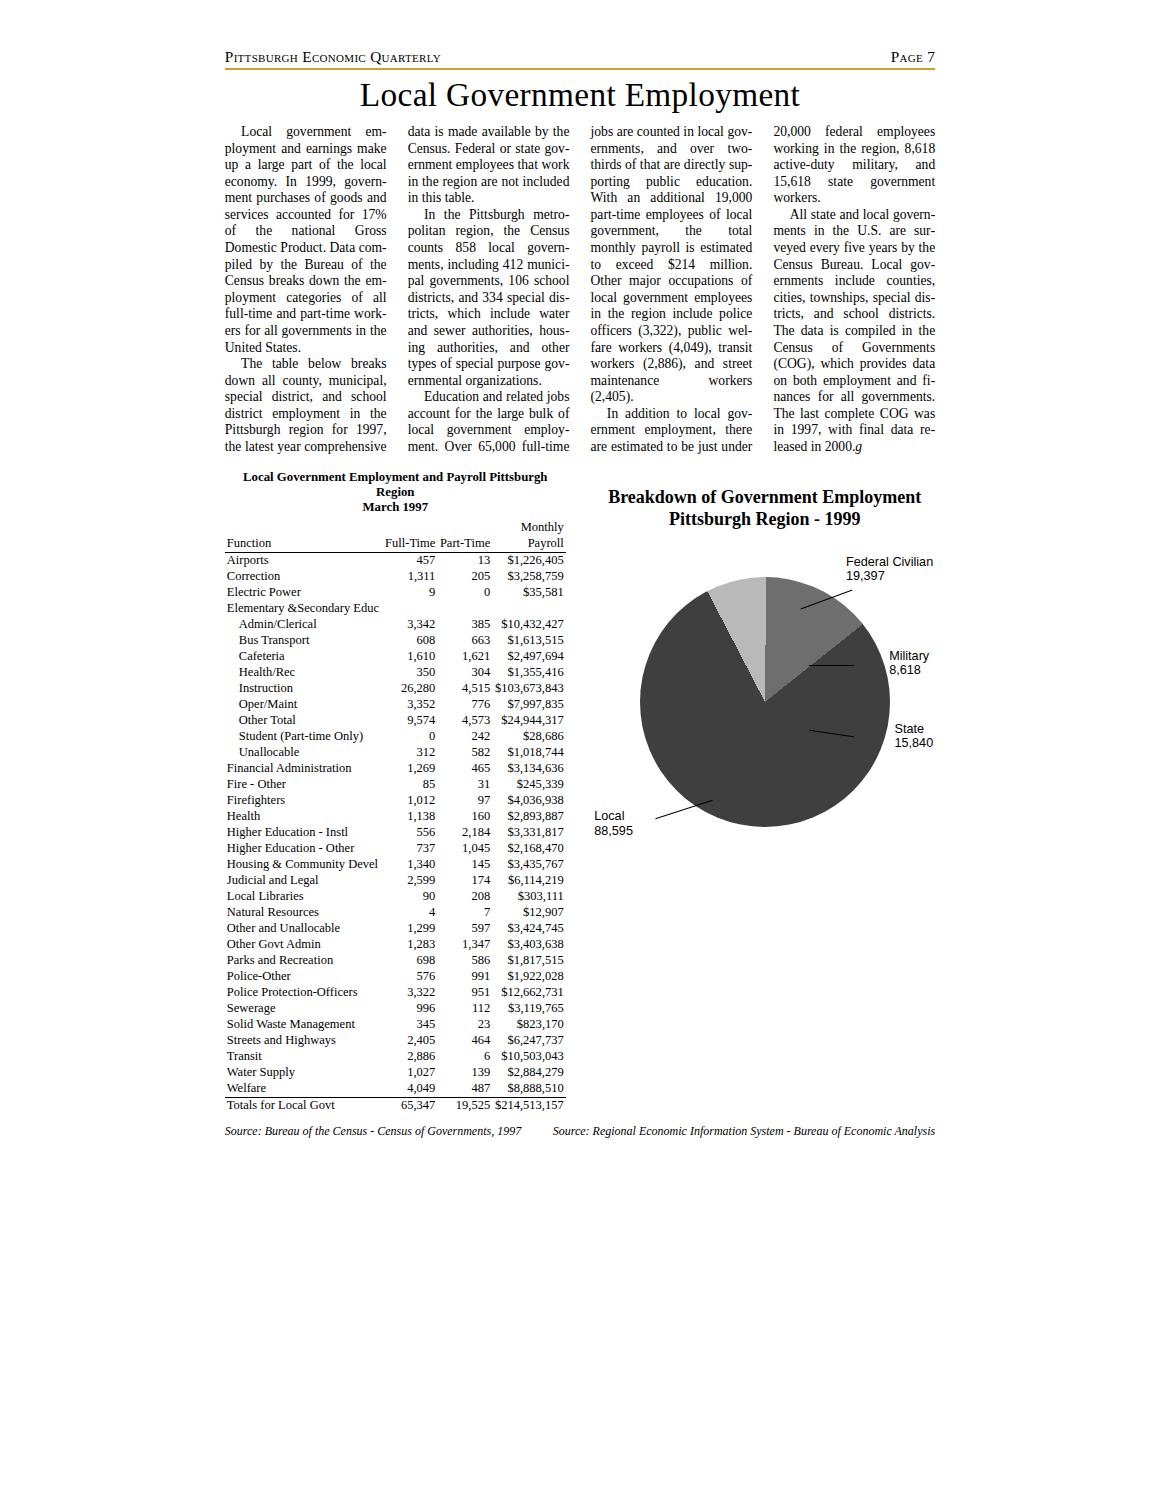Pittsburgh Economic Quarterly
Page 7
Local Government Employment
Local government employment and earnings make up a large part of the local economy. In 1999, government purchases of goods and services accounted for 17% of the national Gross Domestic Product. Data compiled by the Bureau of the Census breaks down the employment categories of all full-time and part-time workers for all governments in the United States.
The table below breaks down all county, municipal, special district, and school district employment in the Pittsburgh region for 1997, the latest year comprehensive data is made available by the Census. Federal or state government employees that work in the region are not included in this table.
In the Pittsburgh metropolitan region, the Census counts 858 local governments, including 412 municipal governments, 106 school districts, and 334 special districts, which include water and sewer authorities, housing authorities, and other types of special purpose governmental organizations.
Education and related jobs account for the large bulk of local government employment. Over 65,000 full-time jobs are counted in local governments, and over two-thirds of that are directly supporting public education. With an additional 19,000 part-time employees of local government, the total monthly payroll is estimated to exceed $214 million. Other major occupations of local government employees in the region include police officers (3,322), public welfare workers (4,049), transit workers (2,886), and street maintenance workers (2,405).
In addition to local government employment, there are estimated to be just under 20,000 federal employees working in the region, 8,618 active-duty military, and 15,618 state government workers.
All state and local governments in the U.S. are surveyed every five years by the Census Bureau. Local governments include counties, cities, townships, special districts, and school districts. The data is compiled in the Census of Governments (COG), which provides data on both employment and finances for all governments. The last complete COG was in 1997, with final data released in 2000.g
Local Government Employment and Payroll Pittsburgh Region
March 1997
| | | | Monthly |
| --- | --- | --- | --- |
| Function | Full-Time | Part-Time | Payroll |
| Airports | 457 | 13 | $1,226,405 |
| Correction | 1,311 | 205 | $3,258,759 |
| Electric Power | 9 | 0 | $35,581 |
| Elementary &Secondary Educ | | | |
| Admin/Clerical | 3,342 | 385 | $10,432,427 |
| Bus Transport | 608 | 663 | $1,613,515 |
| Cafeteria | 1,610 | 1,621 | $2,497,694 |
| Health/Rec | 350 | 304 | $1,355,416 |
| Instruction | 26,280 | 4,515 | $103,673,843 |
| Oper/Maint | 3,352 | 776 | $7,997,835 |
| Other Total | 9,574 | 4,573 | $24,944,317 |
| Student (Part-time Only) | 0 | 242 | $28,686 |
| Unallocable | 312 | 582 | $1,018,744 |
| Financial Administration | 1,269 | 465 | $3,134,636 |
| Fire - Other | 85 | 31 | $245,339 |
| Firefighters | 1,012 | 97 | $4,036,938 |
| Health | 1,138 | 160 | $2,893,887 |
| Higher Education - Instl | 556 | 2,184 | $3,331,817 |
| Higher Education - Other | 737 | 1,045 | $2,168,470 |
| Housing & Community Devel | 1,340 | 145 | $3,435,767 |
| Judicial and Legal | 2,599 | 174 | $6,114,219 |
| Local Libraries | 90 | 208 | $303,111 |
| Natural Resources | 4 | 7 | $12,907 |
| Other and Unallocable | 1,299 | 597 | $3,424,745 |
| Other Govt Admin | 1,283 | 1,347 | $3,403,638 |
| Parks and Recreation | 698 | 586 | $1,817,515 |
| Police-Other | 576 | 991 | $1,922,028 |
| Police Protection-Officers | 3,322 | 951 | $12,662,731 |
| Sewerage | 996 | 112 | $3,119,765 |
| Solid Waste Management | 345 | 23 | $823,170 |
| Streets and Highways | 2,405 | 464 | $6,247,737 |
| Transit | 2,886 | 6 | $10,503,043 |
| Water Supply | 1,027 | 139 | $2,884,279 |
| Welfare | 4,049 | 487 | $8,888,510 |
| Totals for Local Govt | 65,347 | 19,525 | $214,513,157 |
Breakdown of Government Employment
Pittsburgh Region - 1999
Federal Civilian
19,397
Military
8,618
State
15,840
Local
88,595
Source: Bureau of the Census - Census of Governments, 1997
Source: Regional Economic Information System - Bureau of Economic Analysis